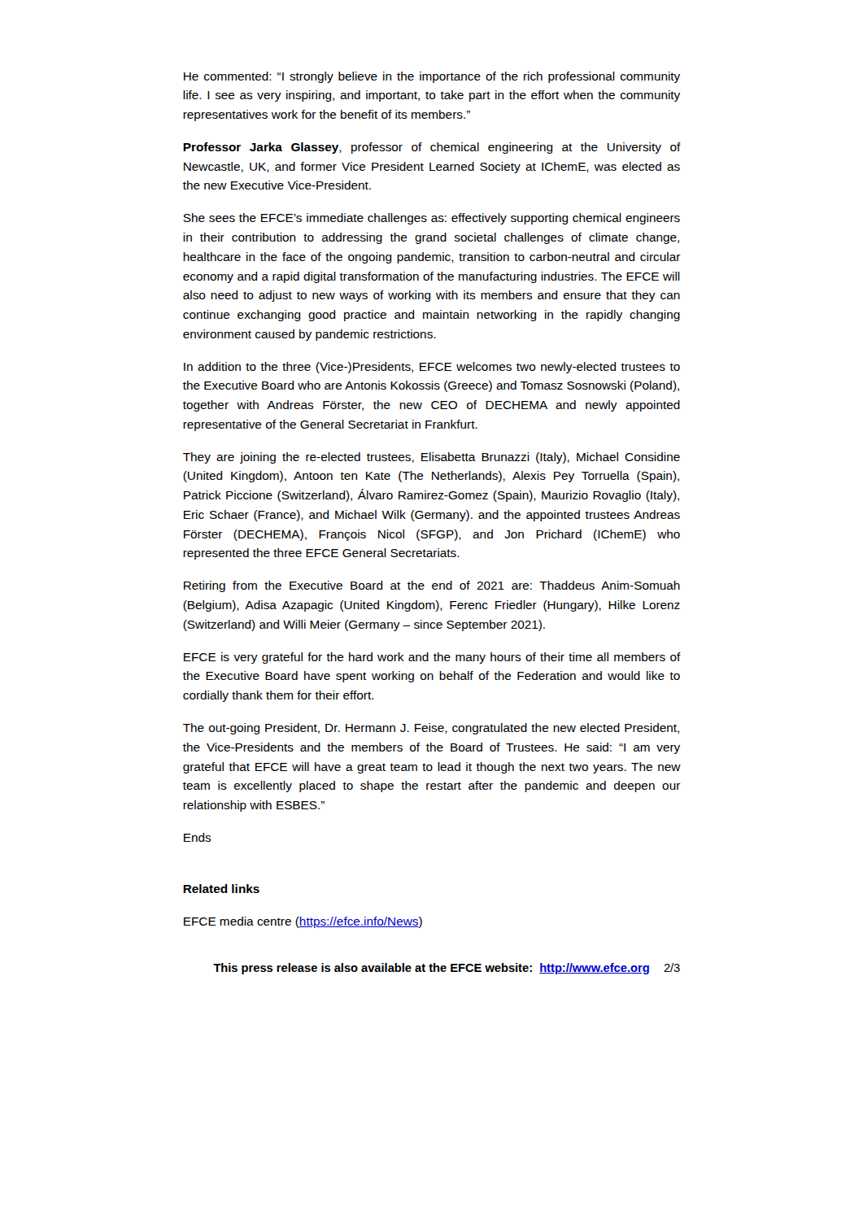He commented: “I strongly believe in the importance of the rich professional community life. I see as very inspiring, and important, to take part in the effort when the community representatives work for the benefit of its members.”
Professor Jarka Glassey, professor of chemical engineering at the University of Newcastle, UK, and former Vice President Learned Society at IChemE, was elected as the new Executive Vice-President.
She sees the EFCE’s immediate challenges as: effectively supporting chemical engineers in their contribution to addressing the grand societal challenges of climate change, healthcare in the face of the ongoing pandemic, transition to carbon-neutral and circular economy and a rapid digital transformation of the manufacturing industries. The EFCE will also need to adjust to new ways of working with its members and ensure that they can continue exchanging good practice and maintain networking in the rapidly changing environment caused by pandemic restrictions.
In addition to the three (Vice-)Presidents, EFCE welcomes two newly-elected trustees to the Executive Board who are Antonis Kokossis (Greece) and Tomasz Sosnowski (Poland), together with Andreas Förster, the new CEO of DECHEMA and newly appointed representative of the General Secretariat in Frankfurt.
They are joining the re-elected trustees, Elisabetta Brunazzi (Italy), Michael Considine (United Kingdom), Antoon ten Kate (The Netherlands), Alexis Pey Torruella (Spain), Patrick Piccione (Switzerland), Álvaro Ramirez-Gomez (Spain), Maurizio Rovaglio (Italy), Eric Schaer (France), and Michael Wilk (Germany). and the appointed trustees Andreas Förster (DECHEMA), François Nicol (SFGP), and Jon Prichard (IChemE) who represented the three EFCE General Secretariats.
Retiring from the Executive Board at the end of 2021 are: Thaddeus Anim-Somuah (Belgium), Adisa Azapagic (United Kingdom), Ferenc Friedler (Hungary), Hilke Lorenz (Switzerland) and Willi Meier (Germany – since September 2021).
EFCE is very grateful for the hard work and the many hours of their time all members of the Executive Board have spent working on behalf of the Federation and would like to cordially thank them for their effort.
The out-going President, Dr. Hermann J. Feise, congratulated the new elected President, the Vice-Presidents and the members of the Board of Trustees. He said: “I am very grateful that EFCE will have a great team to lead it though the next two years. The new team is excellently placed to shape the restart after the pandemic and deepen our relationship with ESBES.”
Ends
Related links
EFCE media centre (https://efce.info/News)
This press release is also available at the EFCE website: http://www.efce.org
2/3